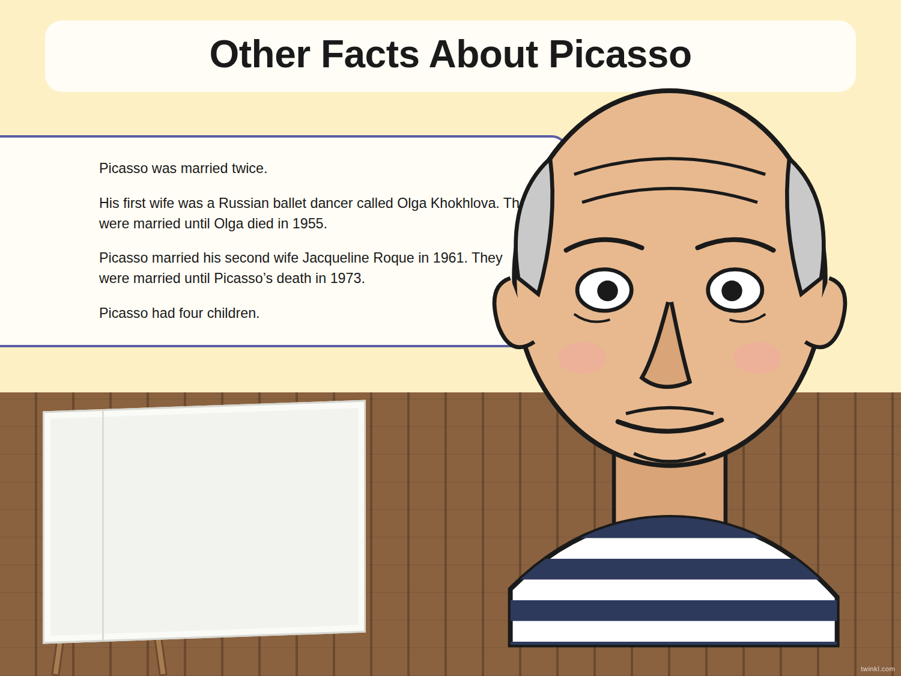Other Facts About Picasso
Picasso was married twice.
His first wife was a Russian ballet dancer called Olga Khokhlova. They were married until Olga died in 1955.
Picasso married his second wife Jacqueline Roque in 1961. They were married until Picasso’s death in 1973.
Picasso had four children.
twinkl.com